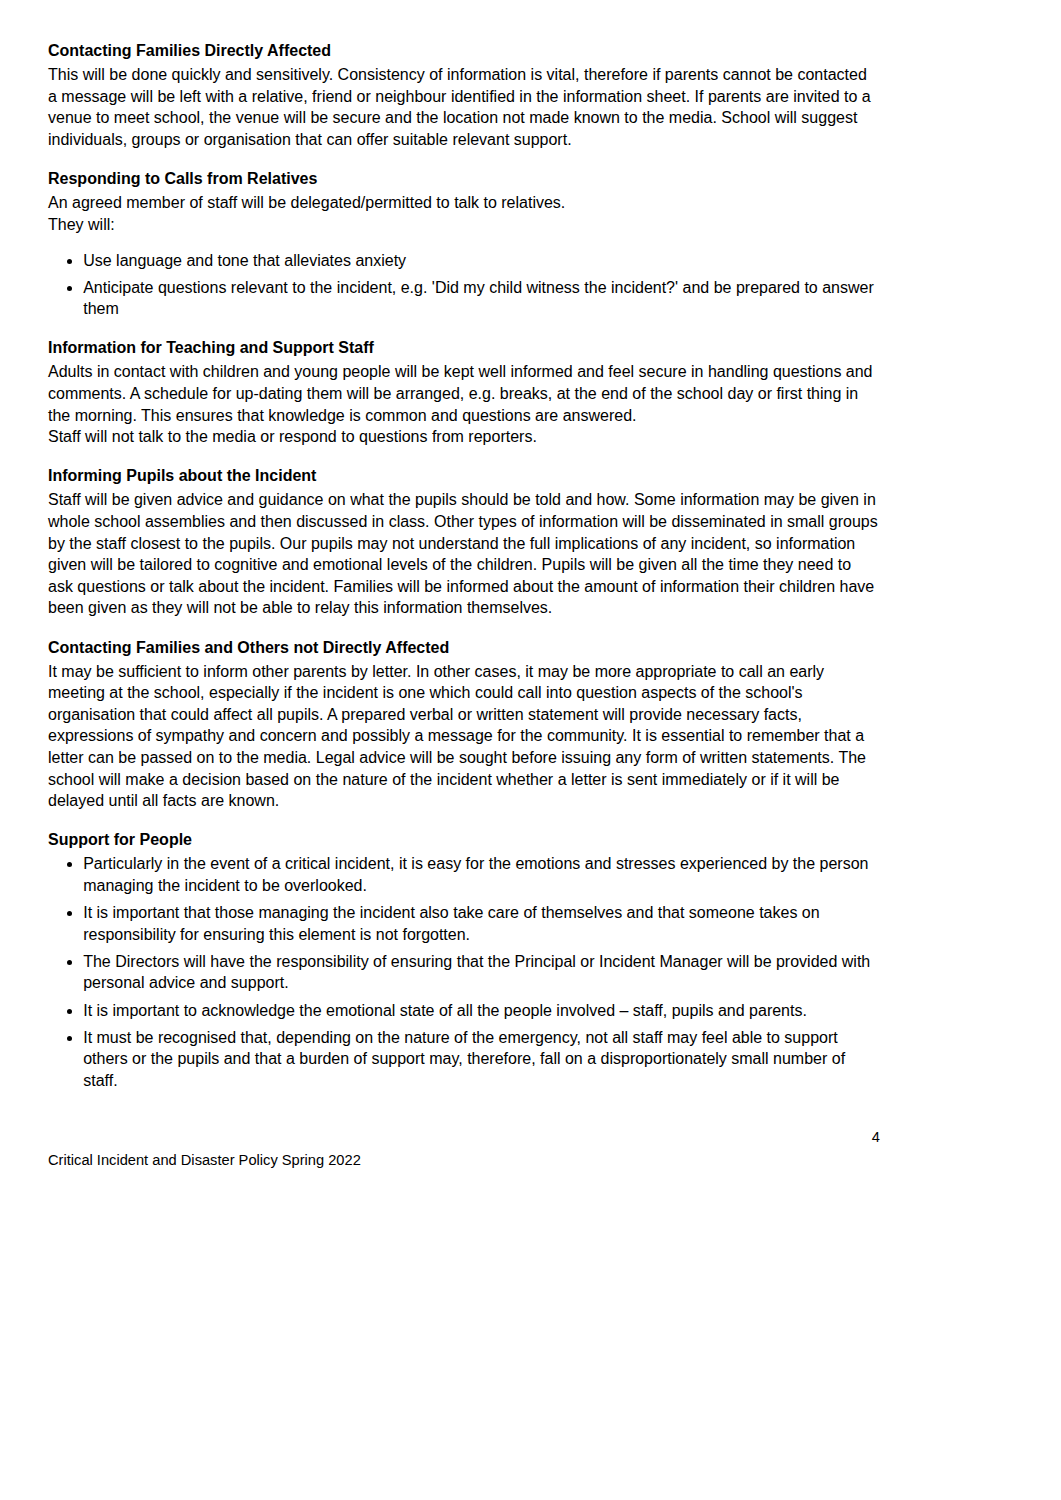Contacting Families Directly Affected
This will be done quickly and sensitively. Consistency of information is vital, therefore if parents cannot be contacted a message will be left with a relative, friend or neighbour identified in the information sheet. If parents are invited to a venue to meet school, the venue will be secure and the location not made known to the media. School will suggest individuals, groups or organisation that can offer suitable relevant support.
Responding to Calls from Relatives
An agreed member of staff will be delegated/permitted to talk to relatives.
They will:
Use language and tone that alleviates anxiety
Anticipate questions relevant to the incident, e.g. 'Did my child witness the incident?' and be prepared to answer them
Information for Teaching and Support Staff
Adults in contact with children and young people will be kept well informed and feel secure in handling questions and comments. A schedule for up-dating them will be arranged, e.g. breaks, at the end of the school day or first thing in the morning. This ensures that knowledge is common and questions are answered.
Staff will not talk to the media or respond to questions from reporters.
Informing Pupils about the Incident
Staff will be given advice and guidance on what the pupils should be told and how. Some information may be given in whole school assemblies and then discussed in class. Other types of information will be disseminated in small groups by the staff closest to the pupils. Our pupils may not understand the full implications of any incident, so information given will be tailored to cognitive and emotional levels of the children. Pupils will be given all the time they need to ask questions or talk about the incident. Families will be informed about the amount of information their children have been given as they will not be able to relay this information themselves.
Contacting Families and Others not Directly Affected
It may be sufficient to inform other parents by letter. In other cases, it may be more appropriate to call an early meeting at the school, especially if the incident is one which could call into question aspects of the school's organisation that could affect all pupils. A prepared verbal or written statement will provide necessary facts, expressions of sympathy and concern and possibly a message for the community. It is essential to remember that a letter can be passed on to the media. Legal advice will be sought before issuing any form of written statements. The school will make a decision based on the nature of the incident whether a letter is sent immediately or if it will be delayed until all facts are known.
Support for People
Particularly in the event of a critical incident, it is easy for the emotions and stresses experienced by the person managing the incident to be overlooked.
It is important that those managing the incident also take care of themselves and that someone takes on responsibility for ensuring this element is not forgotten.
The Directors will have the responsibility of ensuring that the Principal or Incident Manager will be provided with personal advice and support.
It is important to acknowledge the emotional state of all the people involved – staff, pupils and parents.
It must be recognised that, depending on the nature of the emergency, not all staff may feel able to support others or the pupils and that a burden of support may, therefore, fall on a disproportionately small number of staff.
4
Critical Incident and Disaster Policy Spring 2022